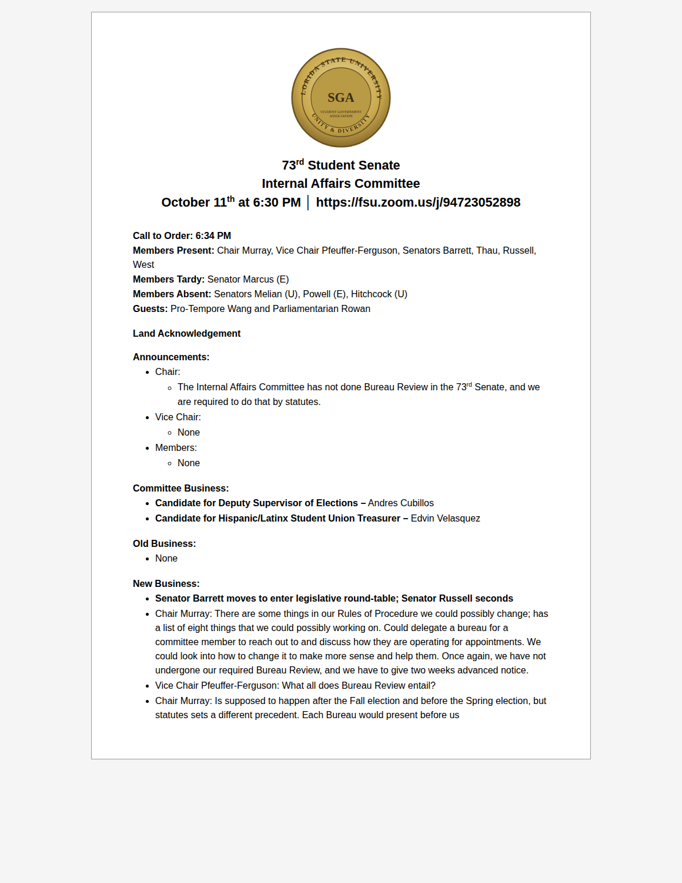73rd Student Senate
Internal Affairs Committee
October 11th at 6:30 PM │ https://fsu.zoom.us/j/94723052898
Call to Order: 6:34 PM
Members Present: Chair Murray, Vice Chair Pfeuffer-Ferguson, Senators Barrett, Thau, Russell, West
Members Tardy: Senator Marcus (E)
Members Absent: Senators Melian (U), Powell (E), Hitchcock (U)
Guests: Pro-Tempore Wang and Parliamentarian Rowan
Land Acknowledgement
Announcements:
Chair:
The Internal Affairs Committee has not done Bureau Review in the 73rd Senate, and we are required to do that by statutes.
Vice Chair:
None
Members:
None
Committee Business:
Candidate for Deputy Supervisor of Elections – Andres Cubillos
Candidate for Hispanic/Latinx Student Union Treasurer – Edvin Velasquez
Old Business:
None
New Business:
Senator Barrett moves to enter legislative round-table; Senator Russell seconds
Chair Murray: There are some things in our Rules of Procedure we could possibly change; has a list of eight things that we could possibly working on. Could delegate a bureau for a committee member to reach out to and discuss how they are operating for appointments. We could look into how to change it to make more sense and help them. Once again, we have not undergone our required Bureau Review, and we have to give two weeks advanced notice.
Vice Chair Pfeuffer-Ferguson: What all does Bureau Review entail?
Chair Murray: Is supposed to happen after the Fall election and before the Spring election, but statutes sets a different precedent. Each Bureau would present before us